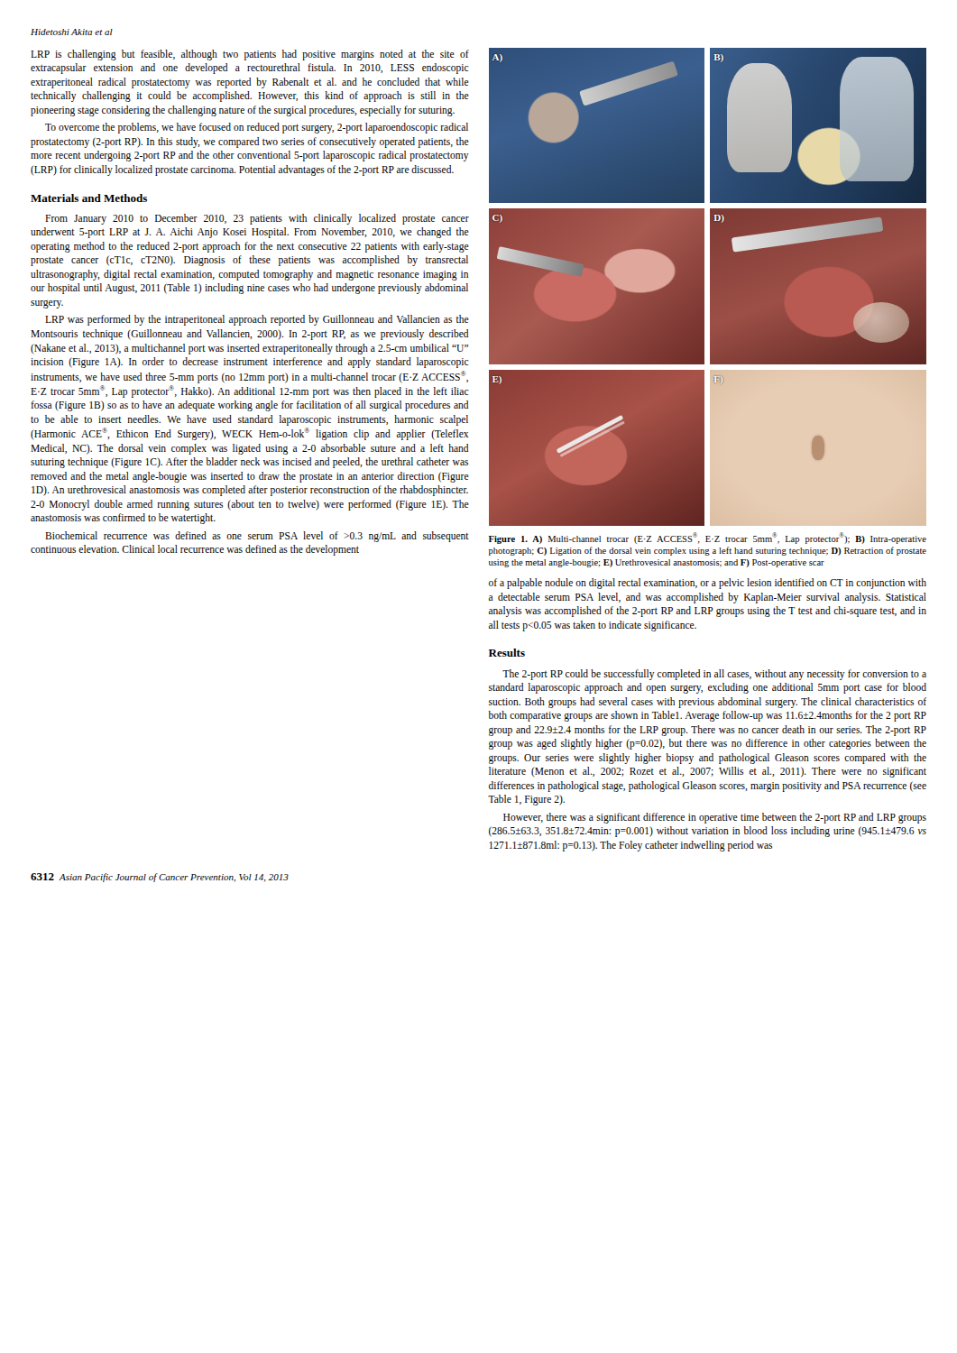Hidetoshi Akita et al
LRP is challenging but feasible, although two patients had positive margins noted at the site of extracapsular extension and one developed a rectourethral fistula. In 2010, LESS endoscopic extraperitoneal radical prostatectomy was reported by Rabenalt et al. and he concluded that while technically challenging it could be accomplished. However, this kind of approach is still in the pioneering stage considering the challenging nature of the surgical procedures, especially for suturing.
To overcome the problems, we have focused on reduced port surgery, 2-port laparoendoscopic radical prostatectomy (2-port RP). In this study, we compared two series of consecutively operated patients, the more recent undergoing 2-port RP and the other conventional 5-port laparoscopic radical prostatectomy (LRP) for clinically localized prostate carcinoma. Potential advantages of the 2-port RP are discussed.
Materials and Methods
From January 2010 to December 2010, 23 patients with clinically localized prostate cancer underwent 5-port LRP at J. A. Aichi Anjo Kosei Hospital. From November, 2010, we changed the operating method to the reduced 2-port approach for the next consecutive 22 patients with early-stage prostate cancer (cT1c, cT2N0). Diagnosis of these patients was accomplished by transrectal ultrasonography, digital rectal examination, computed tomography and magnetic resonance imaging in our hospital until August, 2011 (Table 1) including nine cases who had undergone previously abdominal surgery.
LRP was performed by the intraperitoneal approach reported by Guillonneau and Vallancien as the Montsouris technique (Guillonneau and Vallancien, 2000). In 2-port RP, as we previously described (Nakane et al., 2013), a multichannel port was inserted extraperitoneally through a 2.5-cm umbilical “U” incision (Figure 1A). In order to decrease instrument interference and apply standard laparoscopic instruments, we have used three 5-mm ports (no 12mm port) in a multi-channel trocar (E·Z ACCESS®, E·Z trocar 5mm®, Lap protector®, Hakko). An additional 12-mm port was then placed in the left iliac fossa (Figure 1B) so as to have an adequate working angle for facilitation of all surgical procedures and to be able to insert needles. We have used standard laparoscopic instruments, harmonic scalpel (Harmonic ACE®, Ethicon End Surgery), WECK Hem-o-lok® ligation clip and applier (Teleflex Medical, NC). The dorsal vein complex was ligated using a 2-0 absorbable suture and a left hand suturing technique (Figure 1C). After the bladder neck was incised and peeled, the urethral catheter was removed and the metal angle-bougie was inserted to draw the prostate in an anterior direction (Figure 1D). An urethrovesical anastomosis was completed after posterior reconstruction of the rhabdosphincter. 2-0 Monocryl double armed running sutures (about ten to twelve) were performed (Figure 1E). The anastomosis was confirmed to be watertight.
Biochemical recurrence was defined as one serum PSA level of >0.3 ng/mL and subsequent continuous elevation. Clinical local recurrence was defined as the development
A)
B)
C)
D)
E)
F)
Figure 1. A) Multi-channel trocar (E·Z ACCESS®, E·Z trocar 5mm®, Lap protector®); B) Intra-operative photograph; C) Ligation of the dorsal vein complex using a left hand suturing technique; D) Retraction of prostate using the metal angle-bougie; E) Urethrovesical anastomosis; and F) Post-operative scar
of a palpable nodule on digital rectal examination, or a pelvic lesion identified on CT in conjunction with a detectable serum PSA level, and was accomplished by Kaplan-Meier survival analysis. Statistical analysis was accomplished of the 2-port RP and LRP groups using the T test and chi-square test, and in all tests p<0.05 was taken to indicate significance.
Results
The 2-port RP could be successfully completed in all cases, without any necessity for conversion to a standard laparoscopic approach and open surgery, excluding one additional 5mm port case for blood suction. Both groups had several cases with previous abdominal surgery. The clinical characteristics of both comparative groups are shown in Table1. Average follow-up was 11.6±2.4months for the 2 port RP group and 22.9±2.4 months for the LRP group. There was no cancer death in our series. The 2-port RP group was aged slightly higher (p=0.02), but there was no difference in other categories between the groups. Our series were slightly higher biopsy and pathological Gleason scores compared with the literature (Menon et al., 2002; Rozet et al., 2007; Willis et al., 2011). There were no significant differences in pathological stage, pathological Gleason scores, margin positivity and PSA recurrence (see Table 1, Figure 2).
However, there was a significant difference in operative time between the 2-port RP and LRP groups (286.5±63.3, 351.8±72.4min: p=0.001) without variation in blood loss including urine (945.1±479.6 vs 1271.1±871.8ml: p=0.13). The Foley catheter indwelling period was
6312 Asian Pacific Journal of Cancer Prevention, Vol 14, 2013